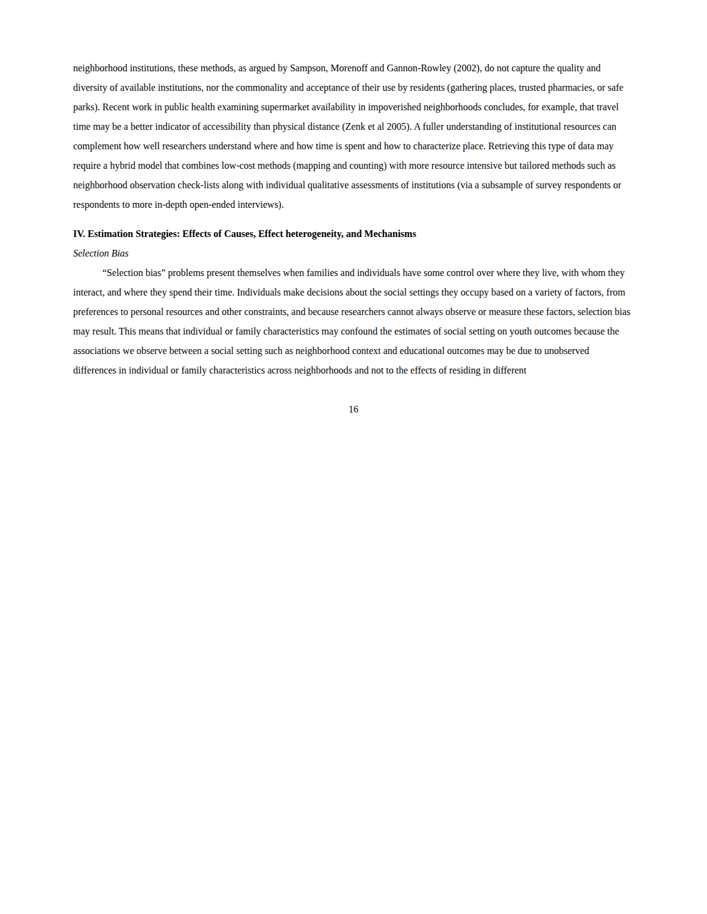neighborhood institutions, these methods, as argued by Sampson, Morenoff and Gannon-Rowley (2002), do not capture the quality and diversity of available institutions, nor the commonality and acceptance of their use by residents (gathering places, trusted pharmacies, or safe parks). Recent work in public health examining supermarket availability in impoverished neighborhoods concludes, for example, that travel time may be a better indicator of accessibility than physical distance (Zenk et al 2005). A fuller understanding of institutional resources can complement how well researchers understand where and how time is spent and how to characterize place. Retrieving this type of data may require a hybrid model that combines low-cost methods (mapping and counting) with more resource intensive but tailored methods such as neighborhood observation check-lists along with individual qualitative assessments of institutions (via a subsample of survey respondents or respondents to more in-depth open-ended interviews).
IV. Estimation Strategies: Effects of Causes, Effect heterogeneity, and Mechanisms
Selection Bias
“Selection bias” problems present themselves when families and individuals have some control over where they live, with whom they interact, and where they spend their time. Individuals make decisions about the social settings they occupy based on a variety of factors, from preferences to personal resources and other constraints, and because researchers cannot always observe or measure these factors, selection bias may result. This means that individual or family characteristics may confound the estimates of social setting on youth outcomes because the associations we observe between a social setting such as neighborhood context and educational outcomes may be due to unobserved differences in individual or family characteristics across neighborhoods and not to the effects of residing in different
16